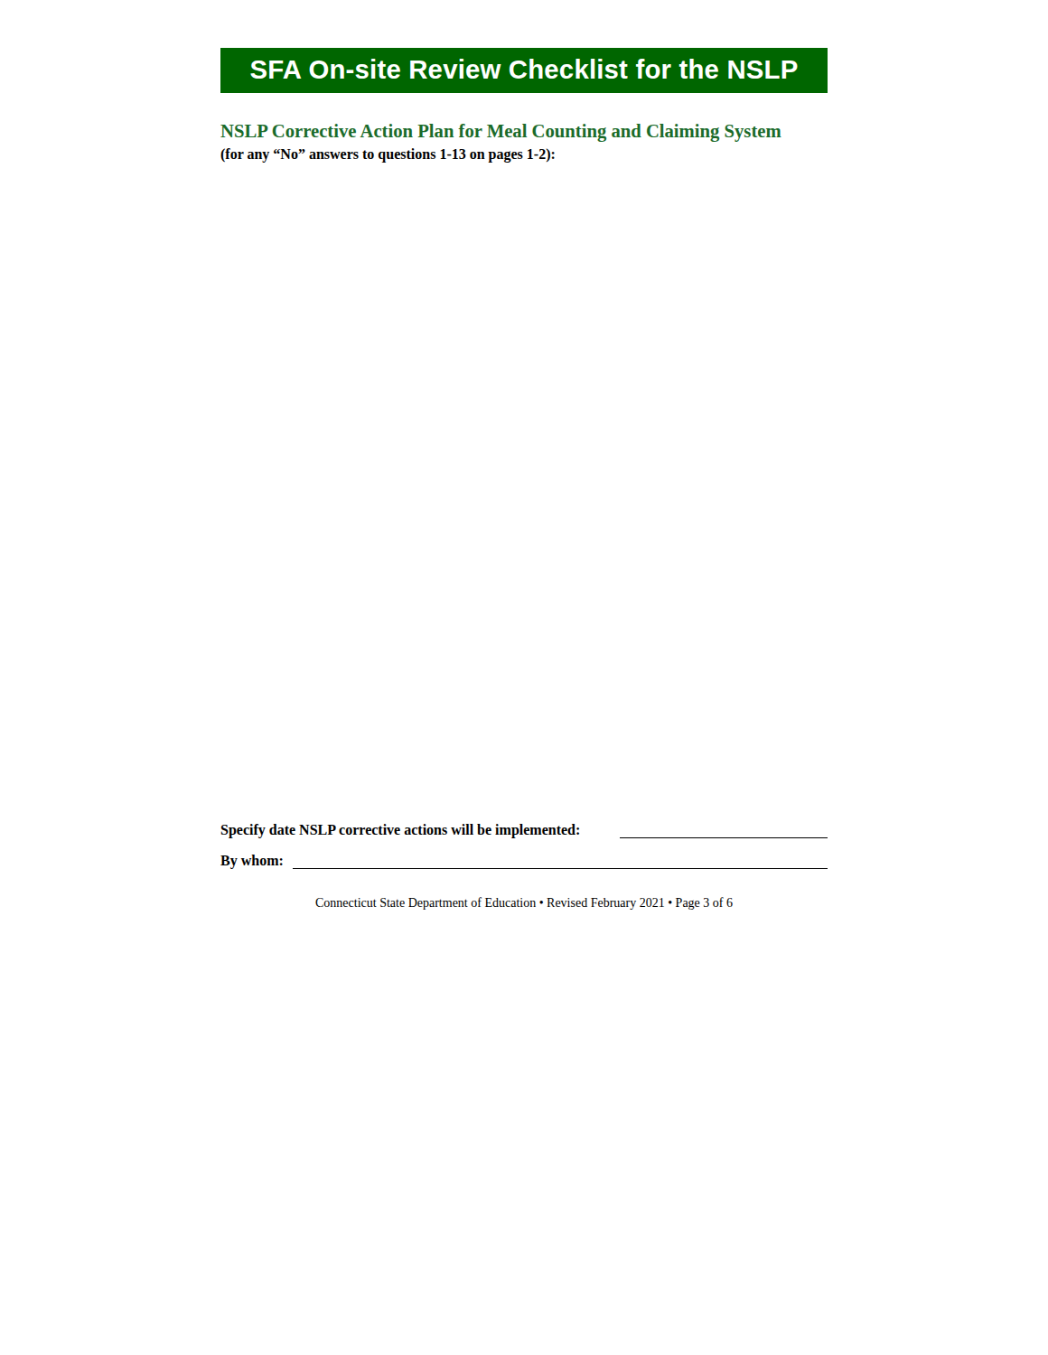SFA On-site Review Checklist for the NSLP
NSLP Corrective Action Plan for Meal Counting and Claiming System
(for any “No” answers to questions 1-13 on pages 1-2):
Specify date NSLP corrective actions will be implemented:
By whom:
Connecticut State Department of Education • Revised February 2021 • Page 3 of 6